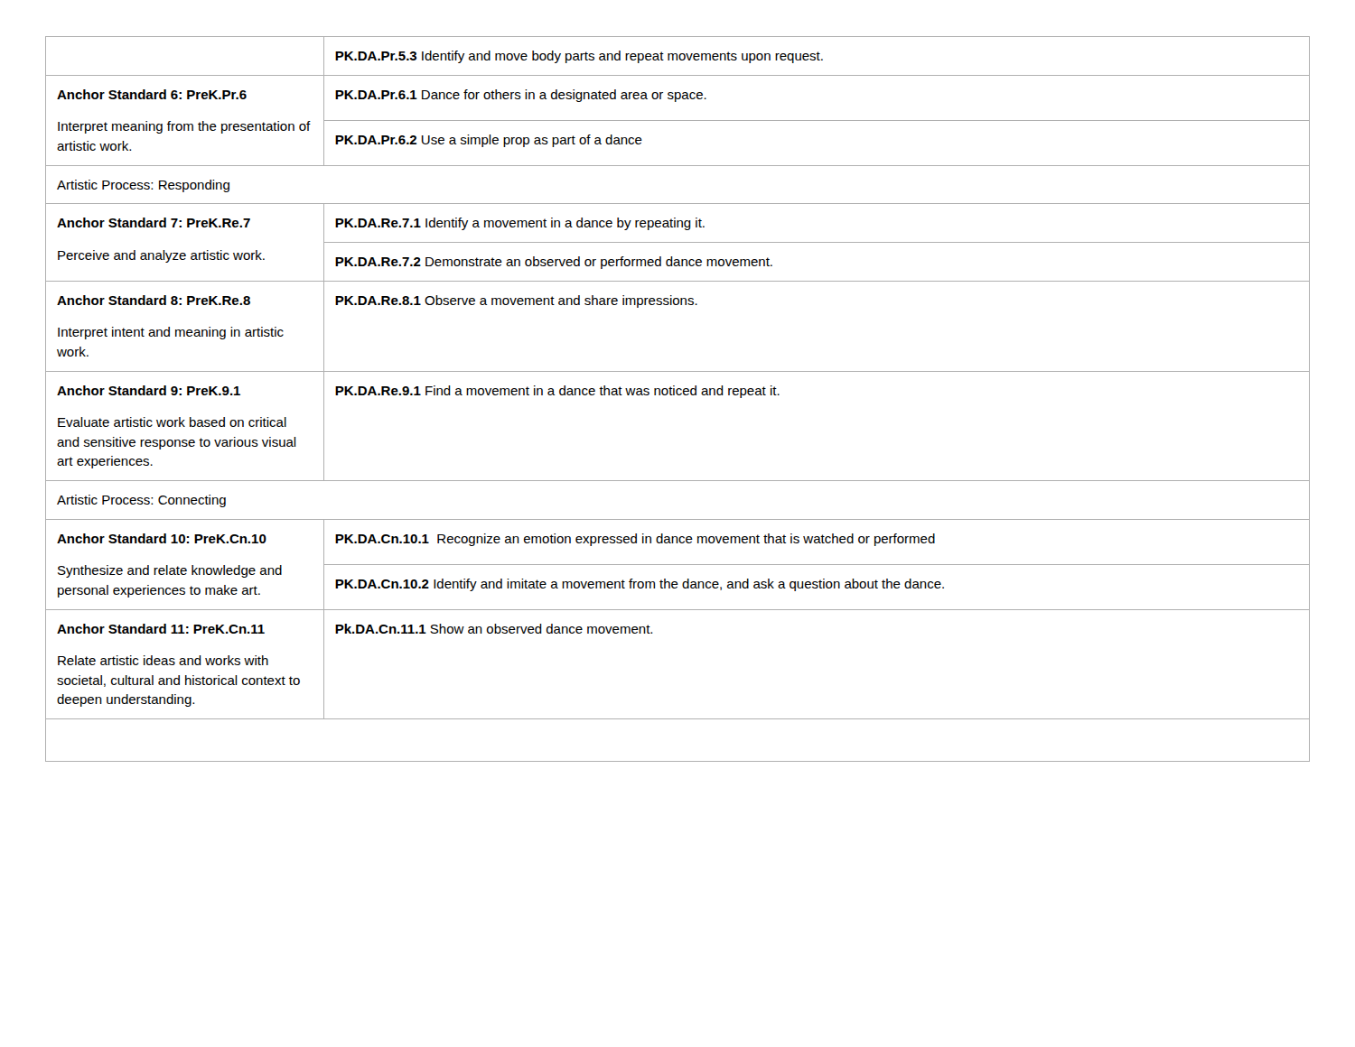| | PK.DA.Pr.5.3 Identify and move body parts and repeat movements upon request. |
| Anchor Standard 6: PreK.Pr.6 Interpret meaning from the presentation of artistic work. | PK.DA.Pr.6.1 Dance for others in a designated area or space. |
| PK.DA.Pr.6.2 Use a simple prop as part of a dance |
| Artistic Process: Responding |
| Anchor Standard 7: PreK.Re.7 Perceive and analyze artistic work. | PK.DA.Re.7.1 Identify a movement in a dance by repeating it. |
| PK.DA.Re.7.2 Demonstrate an observed or performed dance movement. |
| Anchor Standard 8: PreK.Re.8 Interpret intent and meaning in artistic work. | PK.DA.Re.8.1 Observe a movement and share impressions. |
| Anchor Standard 9: PreK.9.1 Evaluate artistic work based on critical and sensitive response to various visual art experiences. | PK.DA.Re.9.1 Find a movement in a dance that was noticed and repeat it. |
| Artistic Process: Connecting |
| Anchor Standard 10: PreK.Cn.10 Synthesize and relate knowledge and personal experiences to make art. | PK.DA.Cn.10.1 Recognize an emotion expressed in dance movement that is watched or performed |
| PK.DA.Cn.10.2 Identify and imitate a movement from the dance, and ask a question about the dance. |
| Anchor Standard 11: PreK.Cn.11 Relate artistic ideas and works with societal, cultural and historical context to deepen understanding. | Pk.DA.Cn.11.1 Show an observed dance movement. |